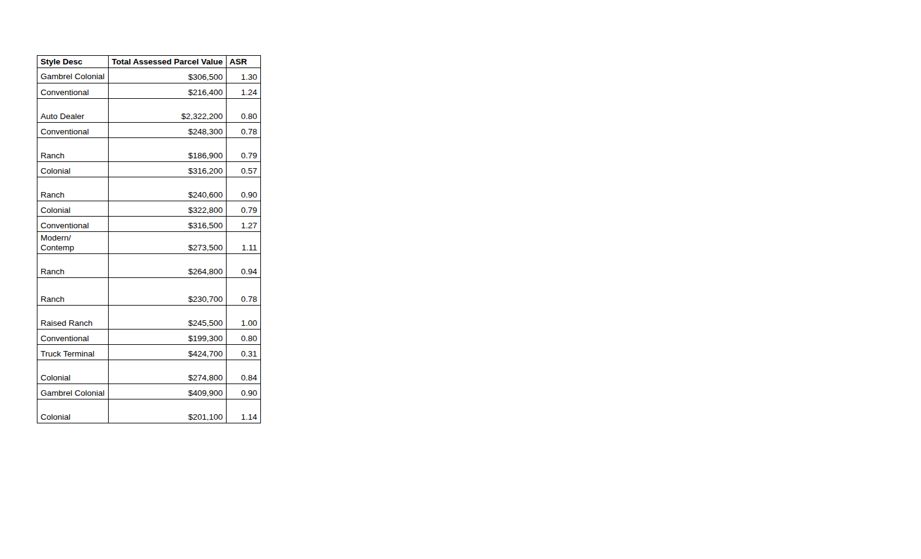| Style Desc | Total Assessed Parcel Value | ASR |
| --- | --- | --- |
| Gambrel Colonial | $306,500 | 1.30 |
| Conventional | $216,400 | 1.24 |
| Auto Dealer | $2,322,200 | 0.80 |
| Conventional | $248,300 | 0.78 |
| Ranch | $186,900 | 0.79 |
| Colonial | $316,200 | 0.57 |
| Ranch | $240,600 | 0.90 |
| Colonial | $322,800 | 0.79 |
| Conventional | $316,500 | 1.27 |
| Modern/ Contemp | $273,500 | 1.11 |
| Ranch | $264,800 | 0.94 |
| Ranch | $230,700 | 0.78 |
| Raised Ranch | $245,500 | 1.00 |
| Conventional | $199,300 | 0.80 |
| Truck Terminal | $424,700 | 0.31 |
| Colonial | $274,800 | 0.84 |
| Gambrel Colonial | $409,900 | 0.90 |
| Colonial | $201,100 | 1.14 |